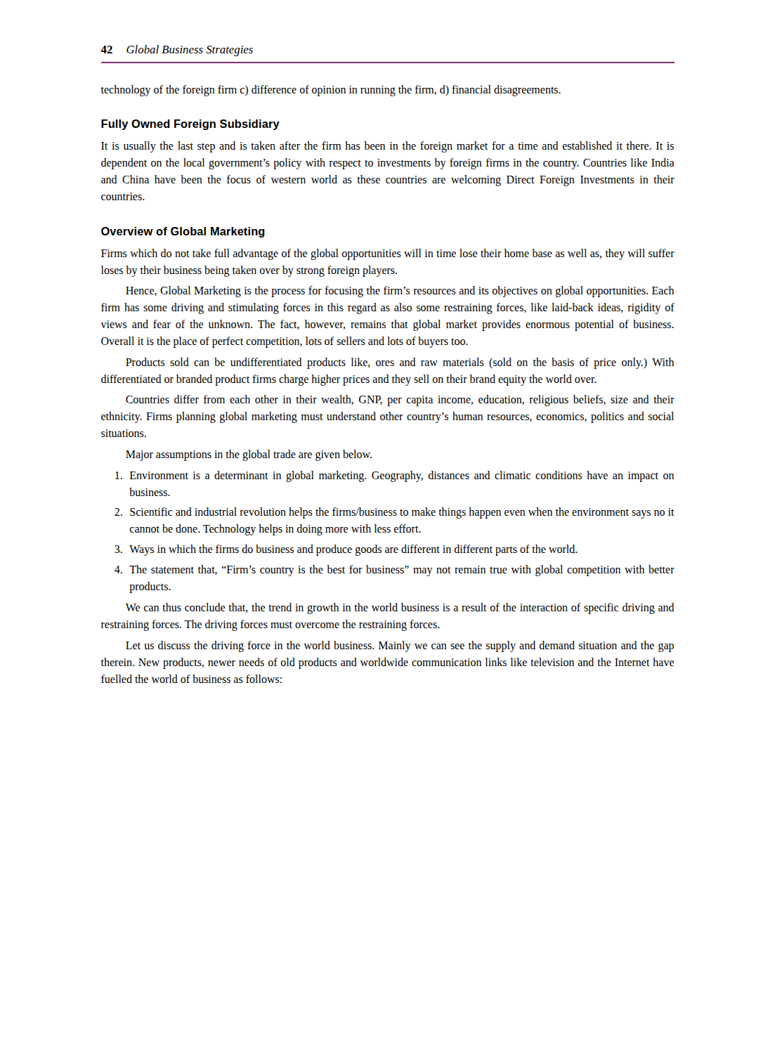42 Global Business Strategies
technology of the foreign firm c) difference of opinion in running the firm, d) financial disagreements.
Fully Owned Foreign Subsidiary
It is usually the last step and is taken after the firm has been in the foreign market for a time and established it there. It is dependent on the local government’s policy with respect to investments by foreign firms in the country. Countries like India and China have been the focus of western world as these countries are welcoming Direct Foreign Investments in their countries.
Overview of Global Marketing
Firms which do not take full advantage of the global opportunities will in time lose their home base as well as, they will suffer loses by their business being taken over by strong foreign players.
Hence, Global Marketing is the process for focusing the firm’s resources and its objectives on global opportunities. Each firm has some driving and stimulating forces in this regard as also some restraining forces, like laid-back ideas, rigidity of views and fear of the unknown. The fact, however, remains that global market provides enormous potential of business. Overall it is the place of perfect competition, lots of sellers and lots of buyers too.
Products sold can be undifferentiated products like, ores and raw materials (sold on the basis of price only.) With differentiated or branded product firms charge higher prices and they sell on their brand equity the world over.
Countries differ from each other in their wealth, GNP, per capita income, education, religious beliefs, size and their ethnicity. Firms planning global marketing must understand other country’s human resources, economics, politics and social situations.
Major assumptions in the global trade are given below.
Environment is a determinant in global marketing. Geography, distances and climatic conditions have an impact on business.
Scientific and industrial revolution helps the firms/business to make things happen even when the environment says no it cannot be done. Technology helps in doing more with less effort.
Ways in which the firms do business and produce goods are different in different parts of the world.
The statement that, “Firm’s country is the best for business” may not remain true with global competition with better products.
We can thus conclude that, the trend in growth in the world business is a result of the interaction of specific driving and restraining forces. The driving forces must overcome the restraining forces.
Let us discuss the driving force in the world business. Mainly we can see the supply and demand situation and the gap therein. New products, newer needs of old products and worldwide communication links like television and the Internet have fuelled the world of business as follows: